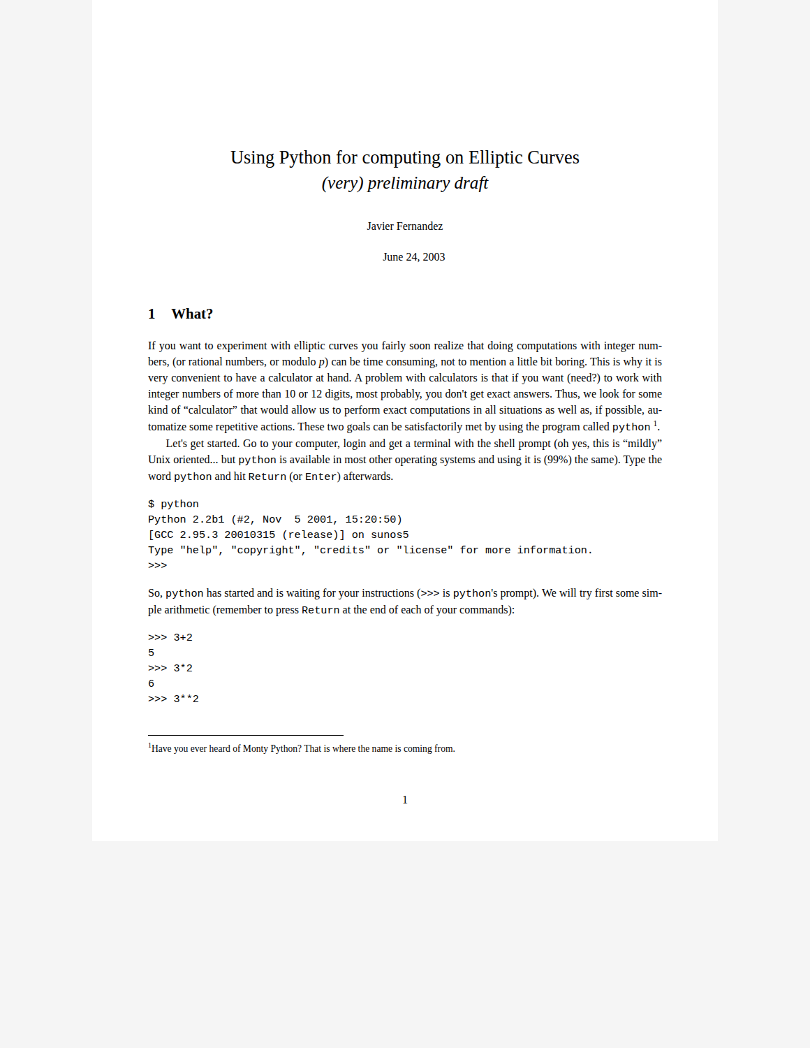Using Python for computing on Elliptic Curves (very) preliminary draft
Javier Fernandez
June 24, 2003
1 What?
If you want to experiment with elliptic curves you fairly soon realize that doing computations with integer numbers, (or rational numbers, or modulo p) can be time consuming, not to mention a little bit boring. This is why it is very convenient to have a calculator at hand. A problem with calculators is that if you want (need?) to work with integer numbers of more than 10 or 12 digits, most probably, you don't get exact answers. Thus, we look for some kind of “calculator” that would allow us to perform exact computations in all situations as well as, if possible, automatize some repetitive actions. These two goals can be satisfactorily met by using the program called python 1.
Let's get started. Go to your computer, login and get a terminal with the shell prompt (oh yes, this is “mildly” Unix oriented... but python is available in most other operating systems and using it is (99%) the same). Type the word python and hit Return (or Enter) afterwards.
$ python
Python 2.2b1 (#2, Nov  5 2001, 15:20:50)
[GCC 2.95.3 20010315 (release)] on sunos5
Type "help", "copyright", "credits" or "license" for more information.
>>>
So, python has started and is waiting for your instructions (>>> is python's prompt). We will try first some simple arithmetic (remember to press Return at the end of each of your commands):
>>> 3+2
5
>>> 3*2
6
>>> 3**2
1Have you ever heard of Monty Python? That is where the name is coming from.
1